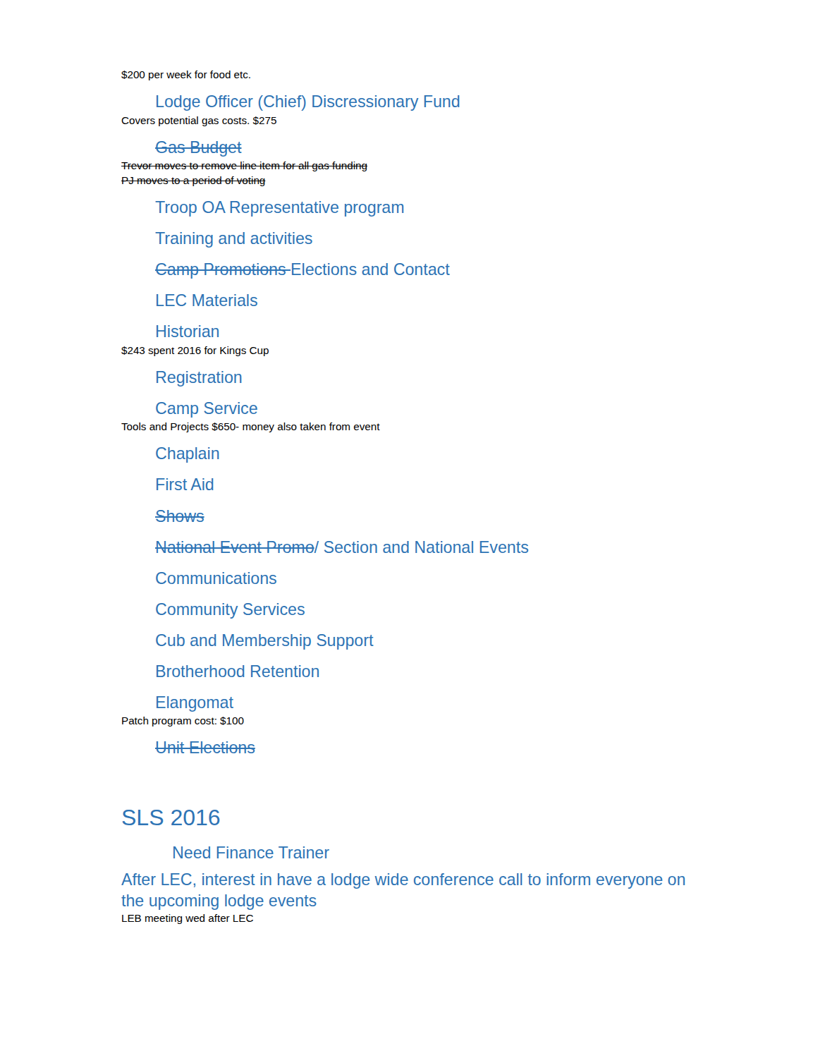$200 per week for food etc.
Lodge Officer (Chief) Discressionary Fund
Covers potential gas costs. $275
Gas Budget
Trevor moves to remove line item for all gas funding
PJ moves to a period of voting
Troop OA Representative program
Training and activities
Camp Promotions Elections and Contact
LEC Materials
Historian
$243 spent 2016 for Kings Cup
Registration
Camp Service
Tools and Projects $650- money also taken from event
Chaplain
First Aid
Shows
National Event Promo/ Section and National Events
Communications
Community Services
Cub and Membership Support
Brotherhood Retention
Elangomat
Patch program cost: $100
Unit Elections
SLS 2016
Need Finance Trainer
After LEC, interest in have a lodge wide conference call to inform everyone on the upcoming lodge events
LEB meeting wed after LEC